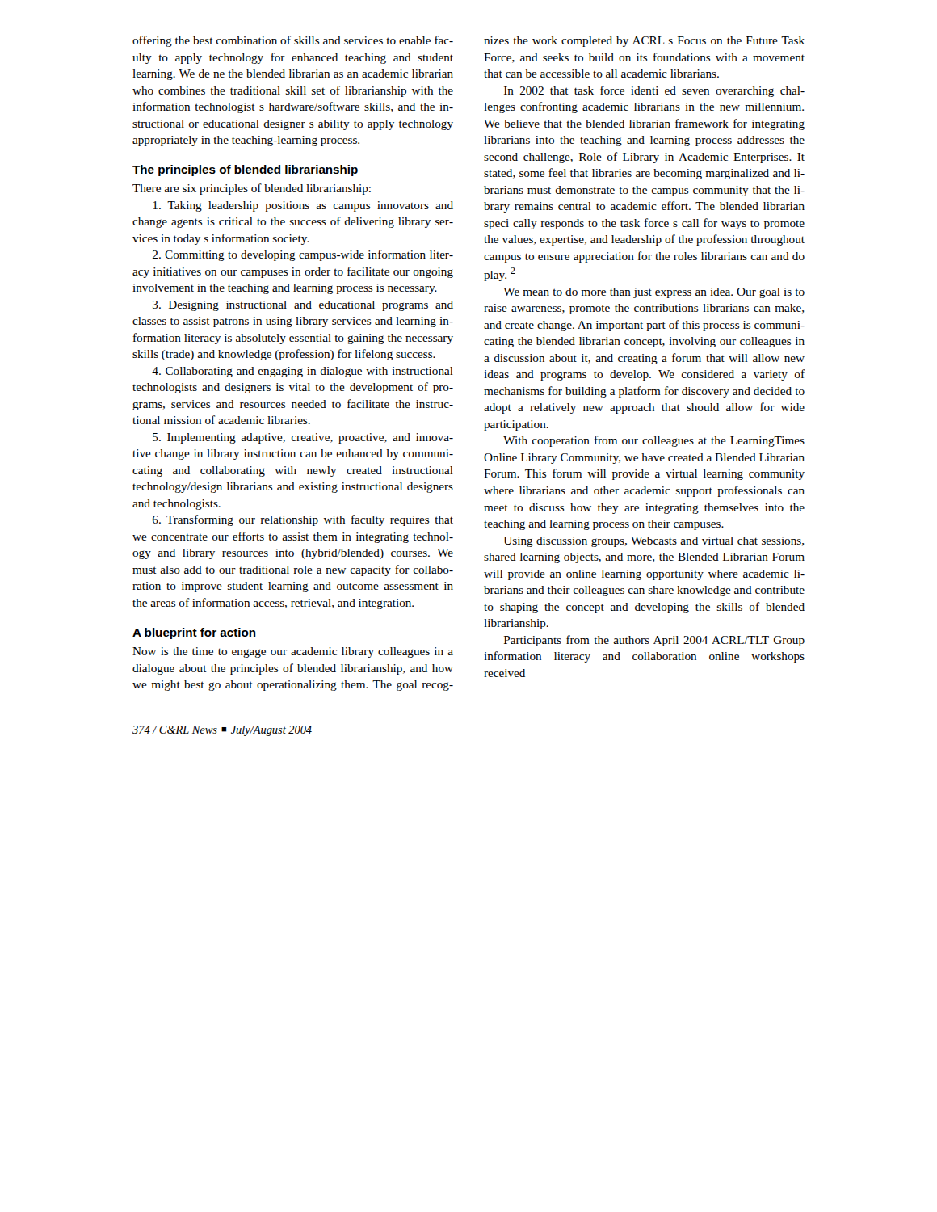offering the best combination of skills and services to enable faculty to apply technology for enhanced teaching and student learning. We de ne the blended librarian as an academic librarian who combines the traditional skill set of librarianship with the information technologist s hardware/software skills, and the instructional or educational designer s ability to apply technology appropriately in the teaching-learning process.
The principles of blended librarianship
There are six principles of blended librarianship:
1. Taking leadership positions as campus innovators and change agents is critical to the success of delivering library services in today s information society.
2. Committing to developing campus-wide information literacy initiatives on our campuses in order to facilitate our ongoing involvement in the teaching and learning process is necessary.
3. Designing instructional and educational programs and classes to assist patrons in using library services and learning information literacy is absolutely essential to gaining the necessary skills (trade) and knowledge (profession) for lifelong success.
4. Collaborating and engaging in dialogue with instructional technologists and designers is vital to the development of programs, services and resources needed to facilitate the instructional mission of academic libraries.
5. Implementing adaptive, creative, proactive, and innovative change in library instruction can be enhanced by communicating and collaborating with newly created instructional technology/design librarians and existing instructional designers and technologists.
6. Transforming our relationship with faculty requires that we concentrate our efforts to assist them in integrating technology and library resources into (hybrid/blended) courses. We must also add to our traditional role a new capacity for collaboration to improve student learning and outcome assessment in the areas of information access, retrieval, and integration.
A blueprint for action
Now is the time to engage our academic library colleagues in a dialogue about the principles of blended librarianship, and how we might best go about operationalizing them. The goal recognizes the work completed by ACRL s Focus on the Future Task Force, and seeks to build on its foundations with a movement that can be accessible to all academic librarians.
In 2002 that task force identi ed seven overarching challenges confronting academic librarians in the new millennium. We believe that the blended librarian framework for integrating librarians into the teaching and learning process addresses the second challenge, Role of Library in Academic Enterprises. It stated, some feel that libraries are becoming marginalized and librarians must demonstrate to the campus community that the library remains central to academic effort. The blended librarian speci cally responds to the task force s call for ways to promote the values, expertise, and leadership of the profession throughout campus to ensure appreciation for the roles librarians can and do play. 2
We mean to do more than just express an idea. Our goal is to raise awareness, promote the contributions librarians can make, and create change. An important part of this process is communicating the blended librarian concept, involving our colleagues in a discussion about it, and creating a forum that will allow new ideas and programs to develop. We considered a variety of mechanisms for building a platform for discovery and decided to adopt a relatively new approach that should allow for wide participation.
With cooperation from our colleagues at the LearningTimes Online Library Community, we have created a Blended Librarian Forum. This forum will provide a virtual learning community where librarians and other academic support professionals can meet to discuss how they are integrating themselves into the teaching and learning process on their campuses.
Using discussion groups, Webcasts and virtual chat sessions, shared learning objects, and more, the Blended Librarian Forum will provide an online learning opportunity where academic librarians and their colleagues can share knowledge and contribute to shaping the concept and developing the skills of blended librarianship.
Participants from the authors April 2004 ACRL/TLT Group information literacy and collaboration online workshops received
374 / C&RL News■July/August 2004